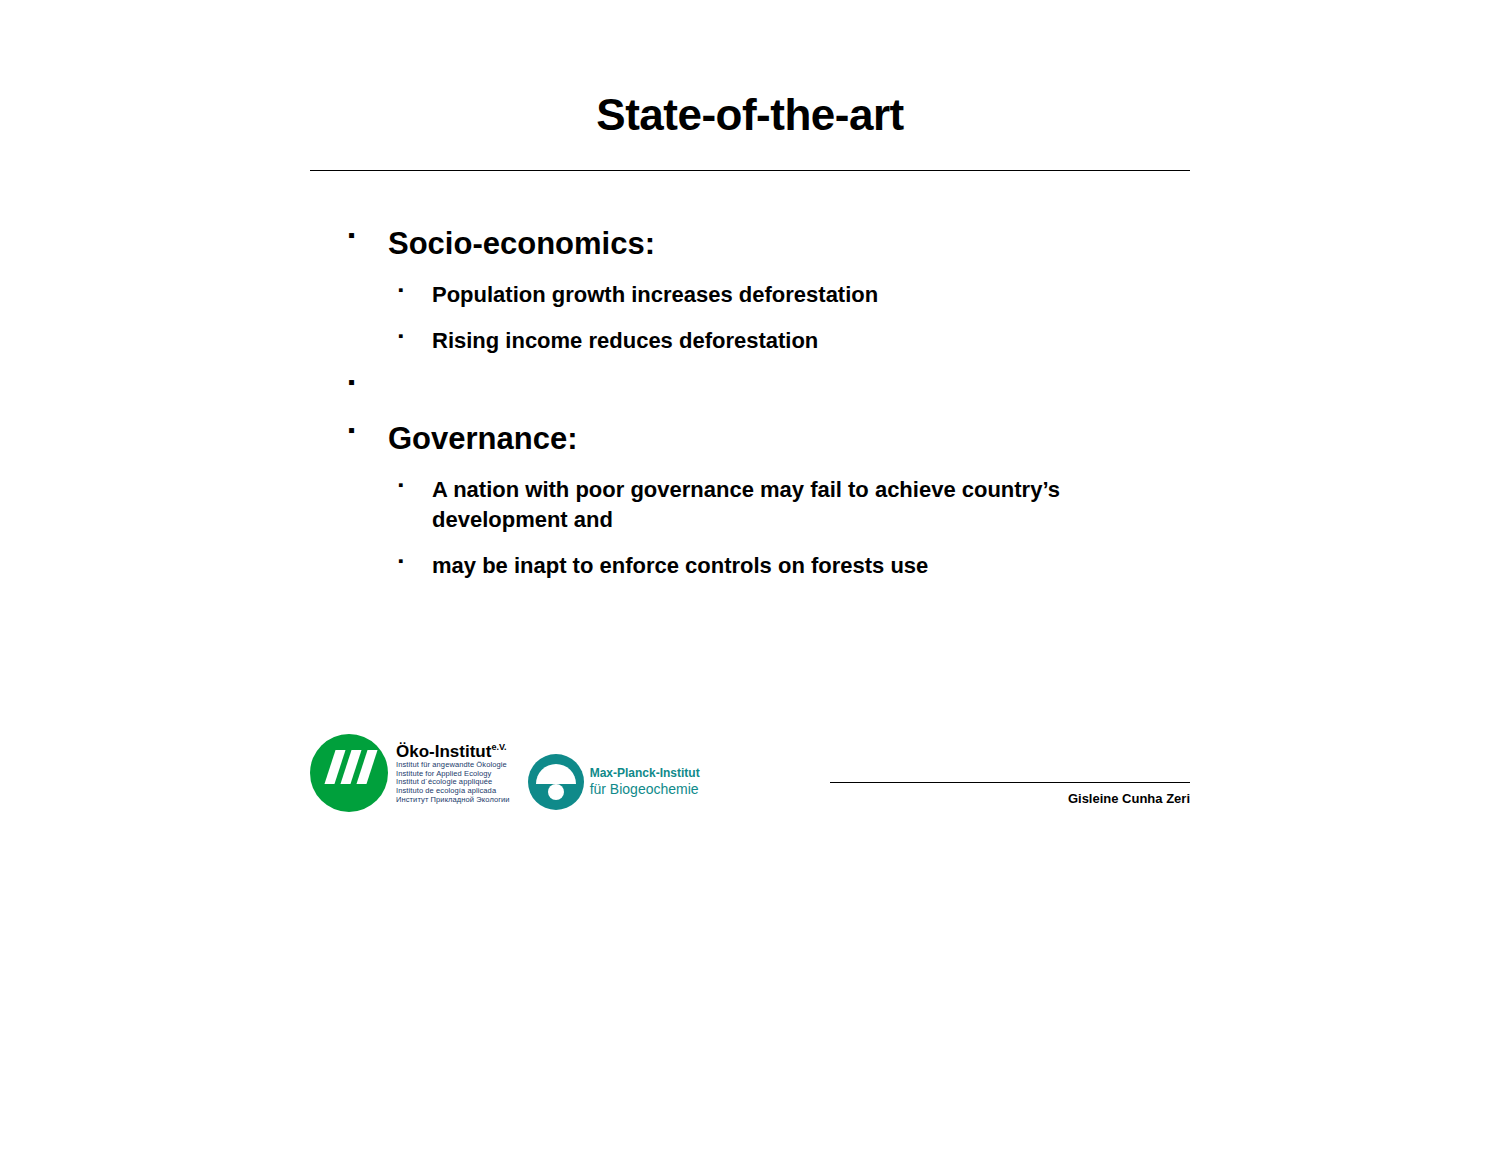State-of-the-art
Socio-economics:
Population growth increases deforestation
Rising income reduces deforestation
Governance:
A nation with poor governance may fail to achieve country’s development and
may be inapt to enforce controls on forests use
Öko-Institute.V.
Institut für angewandte Ökologie
Institute for Applied Ecology
Institut d´écologie appliquée
Instituto de ecología aplicada
Институт Прикладной Экологии
Max-Planck-Institut
für Biogeochemie
Gisleine Cunha Zeri